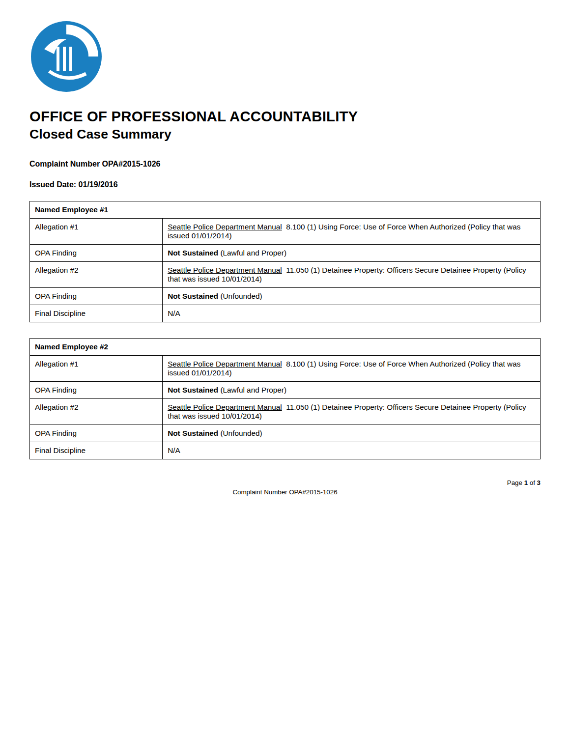OFFICE OF PROFESSIONAL ACCOUNTABILITY
Closed Case Summary
Complaint Number OPA#2015-1026
Issued Date: 01/19/2016
| Named Employee #1 |
| --- |
| Allegation #1 | Seattle Police Department Manual 8.100 (1) Using Force: Use of Force When Authorized (Policy that was issued 01/01/2014) |
| OPA Finding | Not Sustained (Lawful and Proper) |
| Allegation #2 | Seattle Police Department Manual 11.050 (1) Detainee Property: Officers Secure Detainee Property (Policy that was issued 10/01/2014) |
| OPA Finding | Not Sustained (Unfounded) |
| Final Discipline | N/A |
| Named Employee #2 |
| --- |
| Allegation #1 | Seattle Police Department Manual 8.100 (1) Using Force: Use of Force When Authorized (Policy that was issued 01/01/2014) |
| OPA Finding | Not Sustained (Lawful and Proper) |
| Allegation #2 | Seattle Police Department Manual 11.050 (1) Detainee Property: Officers Secure Detainee Property (Policy that was issued 10/01/2014) |
| OPA Finding | Not Sustained (Unfounded) |
| Final Discipline | N/A |
Page 1 of 3
Complaint Number OPA#2015-1026